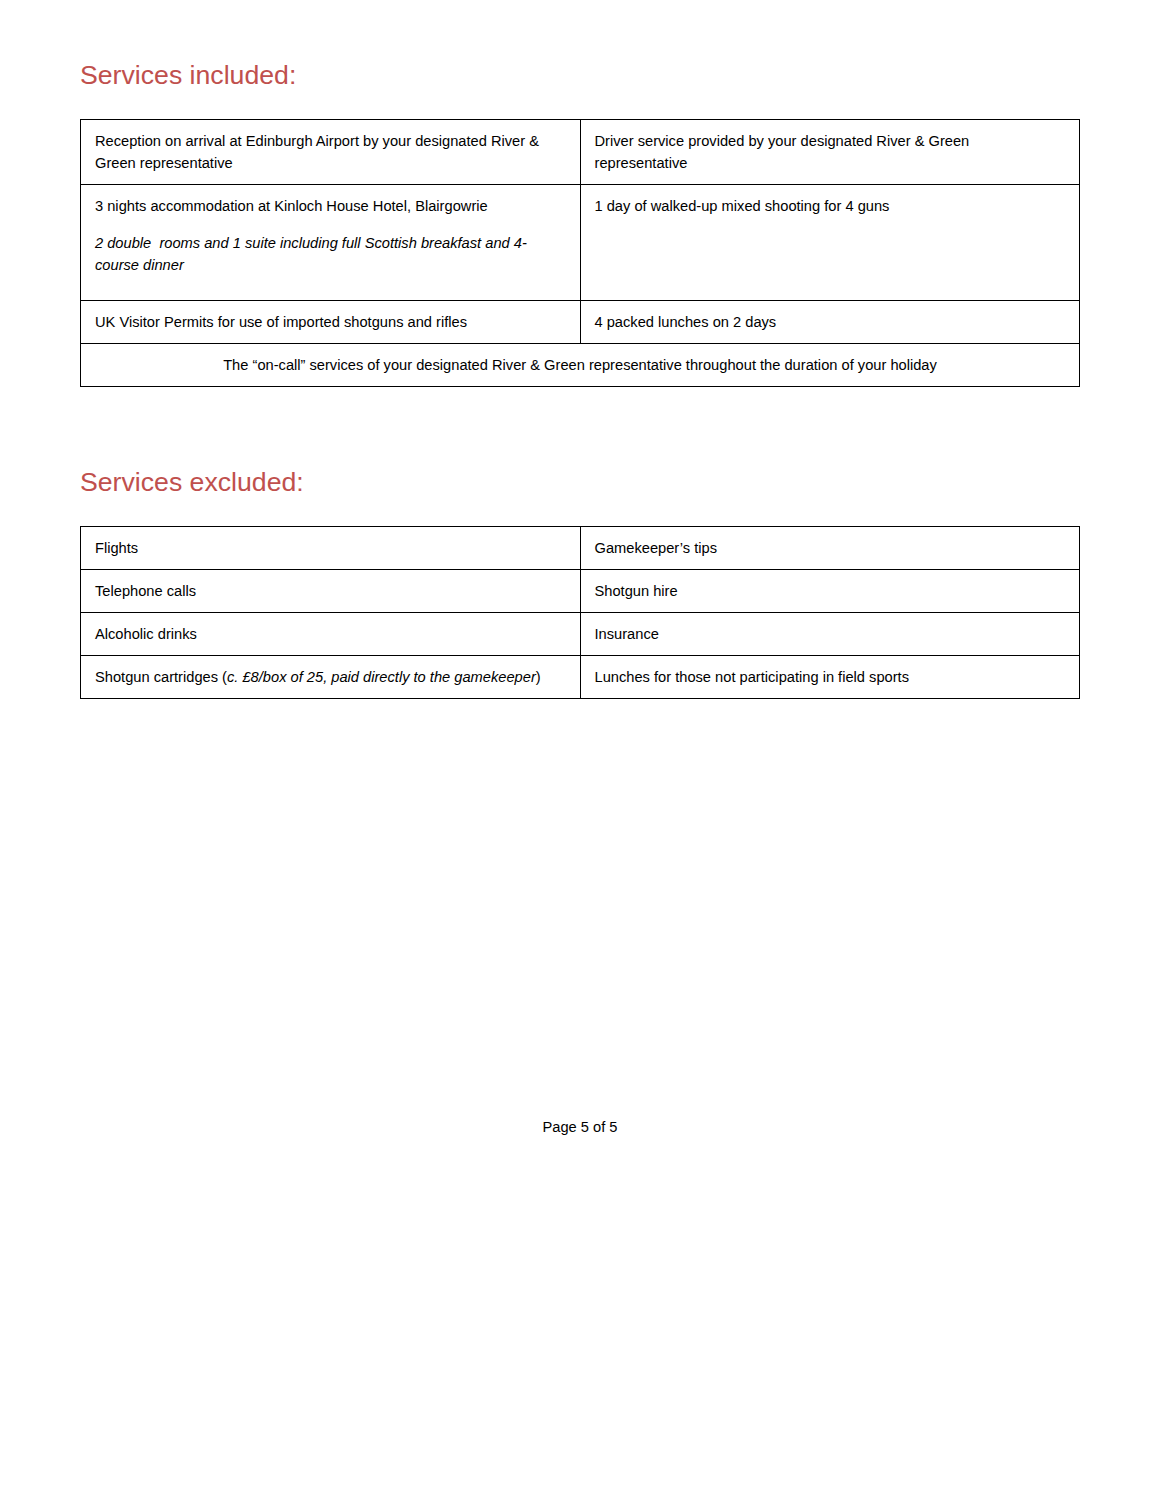Services included:
| Reception on arrival at Edinburgh Airport by your designated River & Green representative | Driver service provided by your designated River & Green representative |
| 3 nights accommodation at Kinloch House Hotel, Blairgowrie 2 double rooms and 1 suite including full Scottish breakfast and 4-course dinner | 1 day of walked-up mixed shooting for 4 guns |
| UK Visitor Permits for use of imported shotguns and rifles | 4 packed lunches on 2 days |
| The “on-call” services of your designated River & Green representative throughout the duration of your holiday |
Services excluded:
| Flights | Gamekeeper’s tips |
| Telephone calls | Shotgun hire |
| Alcoholic drinks | Insurance |
| Shotgun cartridges ( c. £8/box of 25, paid directly to the gamekeeper ) | Lunches for those not participating in field sports |
Page 5 of 5